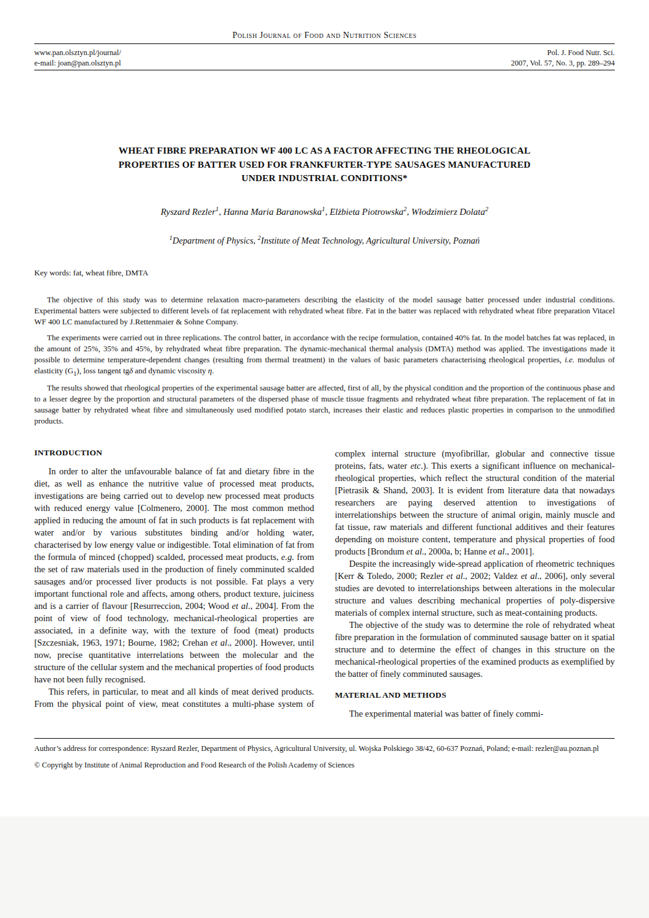Polish Journal of Food and Nutrition Sciences
www.pan.olsztyn.pl/journal/
e-mail: joan@pan.olsztyn.pl
Pol. J. Food Nutr. Sci.
2007, Vol. 57, No. 3, pp. 289–294
Wheat fibre preparation WF 400 LC as a factor affecting the rheological
properties of batter used for frankfurter-type sausages manufactured
under industrial conditions*
Ryszard Rezler1, Hanna Maria Baranowska1, Elżbieta Piotrowska2, Włodzimierz Dolata2
1Department of Physics, 2Institute of Meat Technology, Agricultural University, Poznań
Key words: fat, wheat fibre, DMTA
The objective of this study was to determine relaxation macro-parameters describing the elasticity of the model sausage batter processed under industrial conditions. Experimental batters were subjected to different levels of fat replacement with rehydrated wheat fibre. Fat in the batter was replaced with rehydrated wheat fibre preparation Vitacel WF 400 LC manufactured by J.Rettenmaier & Sohne Company.
The experiments were carried out in three replications. The control batter, in accordance with the recipe formulation, contained 40% fat. In the model batches fat was replaced, in the amount of 25%, 35% and 45%, by rehydrated wheat fibre preparation. The dynamic-mechanical thermal analysis (DMTA) method was applied. The investigations made it possible to determine temperature-dependent changes (resulting from thermal treatment) in the values of basic parameters characterising rheological properties, i.e. modulus of elasticity (G1), loss tangent tgδ and dynamic viscosity η.
The results showed that rheological properties of the experimental sausage batter are affected, first of all, by the physical condition and the proportion of the continuous phase and to a lesser degree by the proportion and structural parameters of the dispersed phase of muscle tissue fragments and rehydrated wheat fibre preparation. The replacement of fat in sausage batter by rehydrated wheat fibre and simultaneously used modified potato starch, increases their elastic and reduces plastic properties in comparison to the unmodified products.
Introduction
In order to alter the unfavourable balance of fat and dietary fibre in the diet, as well as enhance the nutritive value of processed meat products, investigations are being carried out to develop new processed meat products with reduced energy value [Colmenero, 2000]. The most common method applied in reducing the amount of fat in such products is fat replacement with water and/or by various substitutes binding and/or holding water, characterised by low energy value or indigestible. Total elimination of fat from the formula of minced (chopped) scalded, processed meat products, e.g. from the set of raw materials used in the production of finely comminuted scalded sausages and/or processed liver products is not possible. Fat plays a very important functional role and affects, among others, product texture, juiciness and is a carrier of flavour [Resurreccion, 2004; Wood et al., 2004]. From the point of view of food technology, mechanical-rheological properties are associated, in a definite way, with the texture of food (meat) products [Szczesniak, 1963, 1971; Bourne, 1982; Crehan et al., 2000]. However, until now, precise quantitative interrelations between the molecular and the structure of the cellular system and the mechanical properties of food products have not been fully recognised.
This refers, in particular, to meat and all kinds of meat derived products. From the physical point of view, meat constitutes a multi-phase system of complex internal structure (myofibrillar, globular and connective tissue proteins, fats, water etc.). This exerts a significant influence on mechanical-rheological properties, which reflect the structural condition of the material [Pietrasik & Shand, 2003]. It is evident from literature data that nowadays researchers are paying deserved attention to investigations of interrelationships between the structure of animal origin, mainly muscle and fat tissue, raw materials and different functional additives and their features depending on moisture content, temperature and physical properties of food products [Brondum et al., 2000a, b; Hanne et al., 2001].
Despite the increasingly wide-spread application of rheometric techniques [Kerr & Toledo, 2000; Rezler et al., 2002; Valdez et al., 2006], only several studies are devoted to interrelationships between alterations in the molecular structure and values describing mechanical properties of poly-dispersive materials of complex internal structure, such as meat-containing products.
The objective of the study was to determine the role of rehydrated wheat fibre preparation in the formulation of comminuted sausage batter on it spatial structure and to determine the effect of changes in this structure on the mechanical-rheological properties of the examined products as exemplified by the batter of finely comminuted sausages.
Material and methods
The experimental material was batter of finely commi-
Author’s address for correspondence: Ryszard Rezler, Department of Physics, Agricultural University, ul. Wojska Polskiego 38/42, 60-637 Poznań, Poland; e-mail: rezler@au.poznan.pl
© Copyright by Institute of Animal Reproduction and Food Research of the Polish Academy of Sciences